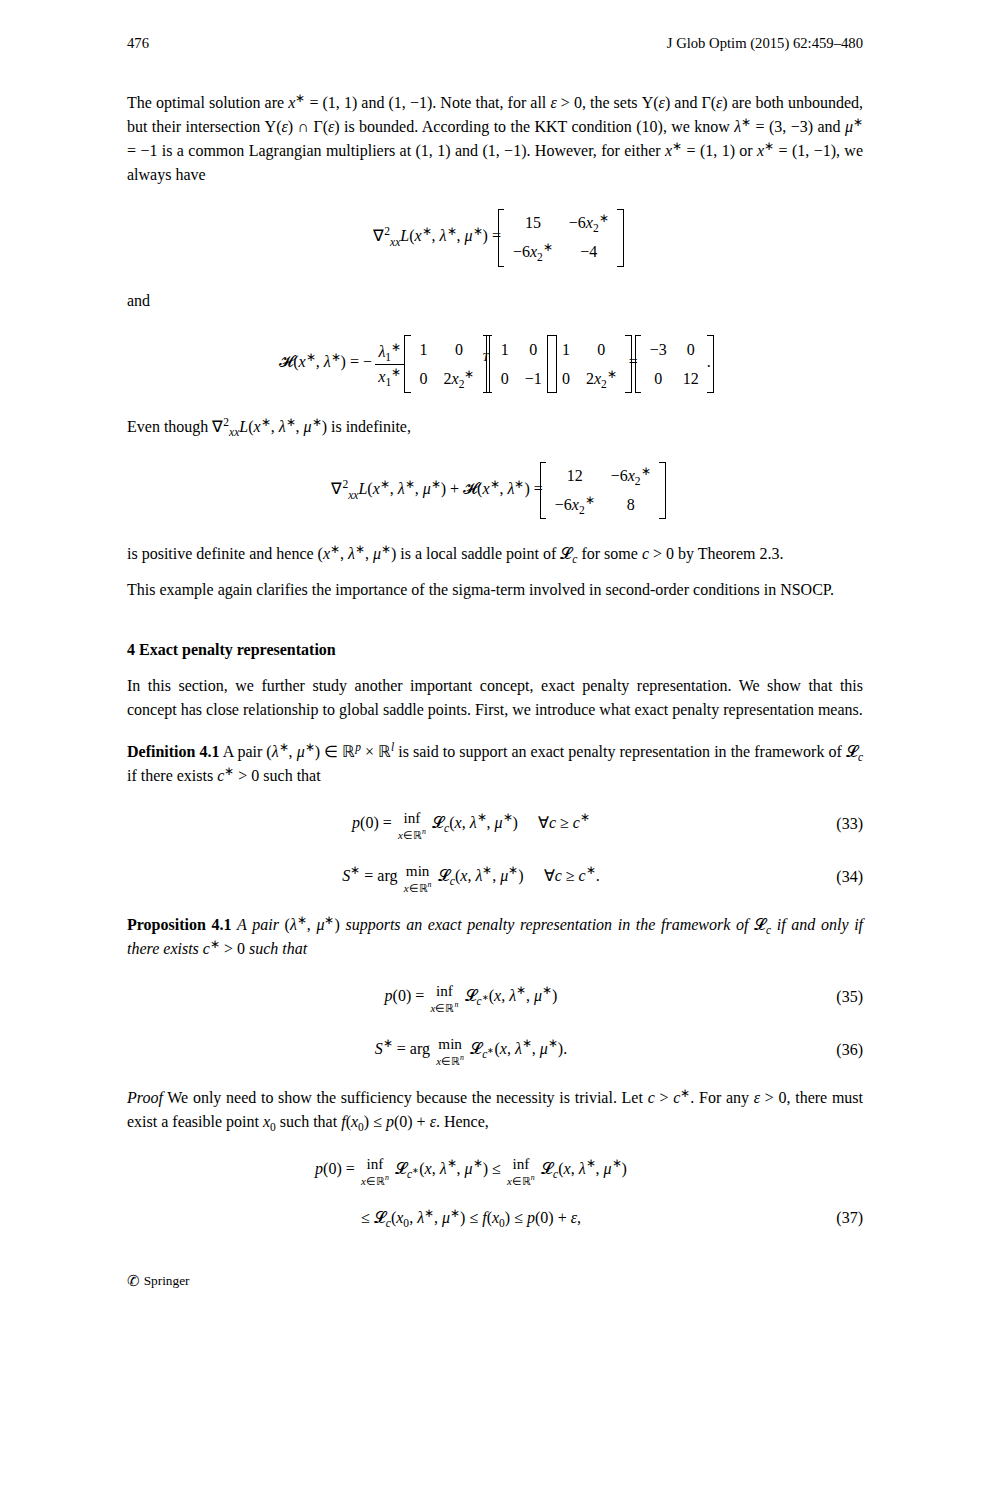476 J Glob Optim (2015) 62:459–480
The optimal solution are x∗ = (1, 1) and (1, −1). Note that, for all ε > 0, the sets Υ(ε) and Γ(ε) are both unbounded, but their intersection Υ(ε) ∩ Γ(ε) is bounded. According to the KKT condition (10), we know λ∗ = (3, −3) and μ∗ = −1 is a common Lagrangian multipliers at (1, 1) and (1, −1). However, for either x∗ = (1, 1) or x∗ = (1, −1), we always have
∇2xxL(x∗, λ∗, μ∗) =
| 15 | −6 x 2 ∗ |
| −6 x 2 ∗ | −4 |
and
𝓗(x∗, λ∗) = −λ1∗x1∗
| 1 | 0 |
| 0 | 2 x 2 ∗ |
T
| 1 | 0 |
| 0 | −1 |
| 1 | 0 |
| 0 | 2 x 2 ∗ |
=
| −3 | 0 |
| 0 | 12 |
.
Even though ∇2xxL(x∗, λ∗, μ∗) is indefinite,
∇2xxL(x∗, λ∗, μ∗) + 𝓗(x∗, λ∗) =
| 12 | −6 x 2 ∗ |
| −6 x 2 ∗ | 8 |
is positive definite and hence (x∗, λ∗, μ∗) is a local saddle point of 𝓛c for some c > 0 by Theorem 2.3.
This example again clarifies the importance of the sigma-term involved in second-order conditions in NSOCP.
4 Exact penalty representation
In this section, we further study another important concept, exact penalty representation. We show that this concept has close relationship to global saddle points. First, we introduce what exact penalty representation means.
Definition 4.1 A pair (λ∗, μ∗) ∈ ℝp × ℝl is said to support an exact penalty representation in the framework of 𝓛c if there exists c∗ > 0 such that
p(0) = inf x∈ℝn 𝓛c(x, λ∗, μ∗) ∀c ≥ c∗
(33)
S∗ = arg min x∈ℝn 𝓛c(x, λ∗, μ∗) ∀c ≥ c∗.
(34)
Proposition 4.1 A pair (λ∗, μ∗) supports an exact penalty representation in the framework of 𝓛c if and only if there exists c∗ > 0 such that
p(0) = inf x∈ℝn 𝓛c∗(x, λ∗, μ∗)
(35)
S∗ = arg min x∈ℝn 𝓛c∗(x, λ∗, μ∗).
(36)
Proof We only need to show the sufficiency because the necessity is trivial. Let c > c∗. For any ε > 0, there must exist a feasible point x0 such that f(x0) ≤ p(0) + ε. Hence,
p(0) = inf x∈ℝn 𝓛c∗(x, λ∗, μ∗) ≤ inf x∈ℝn 𝓛c(x, λ∗, μ∗)
≤ 𝓛c(x0, λ∗, μ∗) ≤ f(x0) ≤ p(0) + ε,
(37)
✆Springer